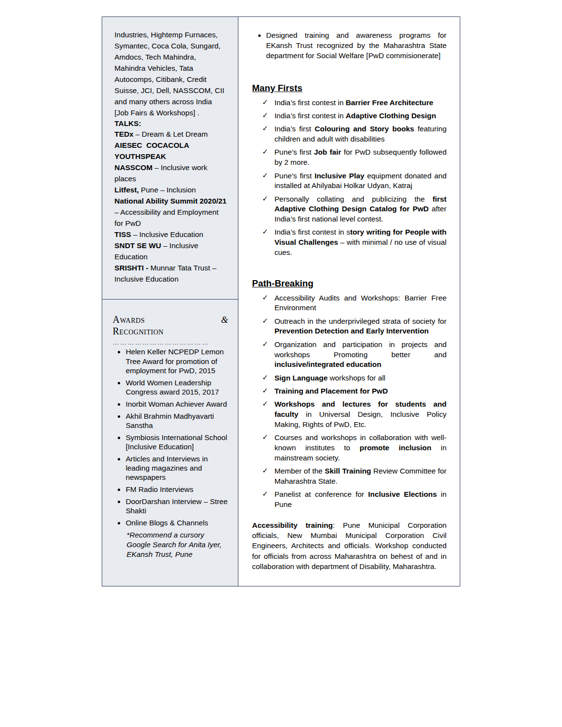Industries, Hightemp Furnaces, Symantec, Coca Cola, Sungard, Amdocs, Tech Mahindra, Mahindra Vehicles, Tata Autocomps, Citibank, Credit Suisse, JCI, Dell, NASSCOM, CII and many others across India [Job Fairs & Workshops] .
TALKS:
TEDx – Dream & Let Dream
AIESEC COCACOLA YOUTHSPEAK
NASSCOM – Inclusive work places
Litfest, Pune – Inclusion
National Ability Summit 2020/21 – Accessibility and Employment for PwD
TISS – Inclusive Education
SNDT SE WU – Inclusive Education
SRISHTI - Munnar Tata Trust – Inclusive Education
Awards &
Recognition
…………………………………
Helen Keller NCPEDP Lemon Tree Award for promotion of employment for PwD, 2015
World Women Leadership Congress award 2015, 2017
Inorbit Woman Achiever Award
Akhil Brahmin Madhyavarti Sanstha
Symbiosis International School [Inclusive Education]
Articles and Interviews in leading magazines and newspapers
FM Radio Interviews
DoorDarshan Interview – Stree Shakti
Online Blogs & Channels
*Recommend a cursory Google Search for Anita Iyer, EKansh Trust, Pune
Designed training and awareness programs for EKansh Trust recognized by the Maharashtra State department for Social Welfare [PwD commisionerate]
Many Firsts
India’s first contest in Barrier Free Architecture
India’s first contest in Adaptive Clothing Design
India’s first Colouring and Story books featuring children and adult with disabilities
Pune’s first Job fair for PwD subsequently followed by 2 more.
Pune’s first Inclusive Play equipment donated and installed at Ahilyabai Holkar Udyan, Katraj
Personally collating and publicizing the first Adaptive Clothing Design Catalog for PwD after India’s first national level contest.
India’s first contest in story writing for People with Visual Challenges – with minimal / no use of visual cues.
Path-Breaking
Accessibility Audits and Workshops: Barrier Free Environment
Outreach in the underprivileged strata of society for Prevention Detection and Early Intervention
Organization and participation in projects and workshops Promoting better and inclusive/integrated education
Sign Language workshops for all
Training and Placement for PwD
Workshops and lectures for students and faculty in Universal Design, Inclusive Policy Making, Rights of PwD, Etc.
Courses and workshops in collaboration with well-known institutes to promote inclusion in mainstream society.
Member of the Skill Training Review Committee for Maharashtra State.
Panelist at conference for Inclusive Elections in Pune
Accessibility training: Pune Municipal Corporation officials, New Mumbai Municipal Corporation Civil Engineers, Architects and officials. Workshop conducted for officials from across Maharashtra on behest of and in collaboration with department of Disability, Maharashtra.